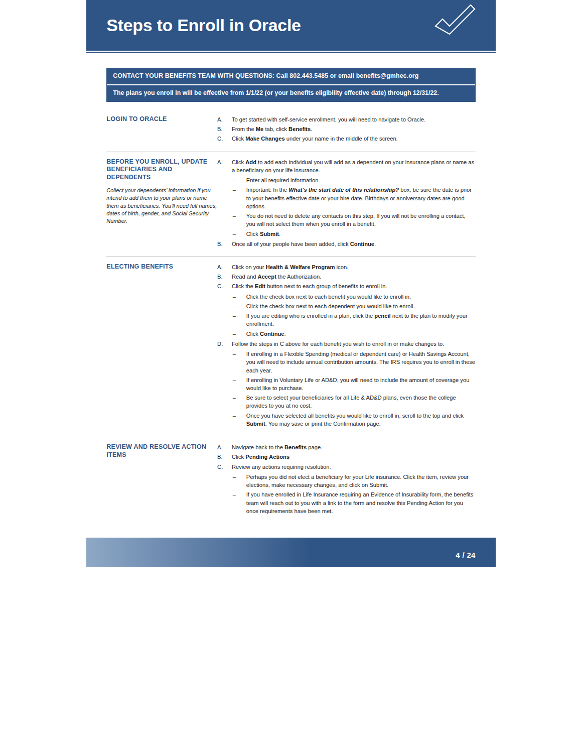Steps to Enroll in Oracle
CONTACT YOUR BENEFITS TEAM WITH QUESTIONS: Call 802.443.5485 or email benefits@gmhec.org
The plans you enroll in will be effective from 1/1/22 (or your benefits eligibility effective date) through 12/31/22.
| Login to Oracle | A. To get started with self-service enrollment, you will need to navigate to Oracle. B. From the Me tab, click Benefits . C. Click Make Changes under your name in the middle of the screen. |
| Before you enroll, update beneficiaries and dependents Collect your dependents’ information if you intend to add them to your plans or name them as beneficiaries. You’ll need full names, dates of birth, gender, and Social Security Number. | A. Click Add to add each individual you will add as a dependent on your insurance plans or name as a beneficiary on your life insurance. Enter all required information. Important: In the What’s the start date of this relationship? box, be sure the date is prior to your benefits effective date or your hire date. Birthdays or anniversary dates are good options. You do not need to delete any contacts on this step. If you will not be enrolling a contact, you will not select them when you enroll in a benefit. Click Submit . B. Once all of your people have been added, click Continue . |
| Electing Benefits | A. Click on your Health & Welfare Program icon. B. Read and Accept the Authorization. C. Click the Edit button next to each group of benefits to enroll in. Click the check box next to each benefit you would like to enroll in. Click the check box next to each dependent you would like to enroll. If you are editing who is enrolled in a plan, click the pencil next to the plan to modify your enrollment. Click Continue . D. Follow the steps in C above for each benefit you wish to enroll in or make changes to. If enrolling in a Flexible Spending (medical or dependent care) or Health Savings Account, you will need to include annual contribution amounts. The IRS requires you to enroll in these each year. If enrolling in Voluntary Life or AD&D, you will need to include the amount of coverage you would like to purchase. Be sure to select your beneficiaries for all Life & AD&D plans, even those the college provides to you at no cost. Once you have selected all benefits you would like to enroll in, scroll to the top and click Submit . You may save or print the Confirmation page. |
| Review and resolve action items | A. Navigate back to the Benefits page. B. Click Pending Actions C. Review any actions requiring resolution. Perhaps you did not elect a beneficiary for your Life insurance. Click the item, review your elections, make necessary changes, and click on Submit. If you have enrolled in Life Insurance requiring an Evidence of Insurability form, the benefits team will reach out to you with a link to the form and resolve this Pending Action for you once requirements have been met. |
4 / 24